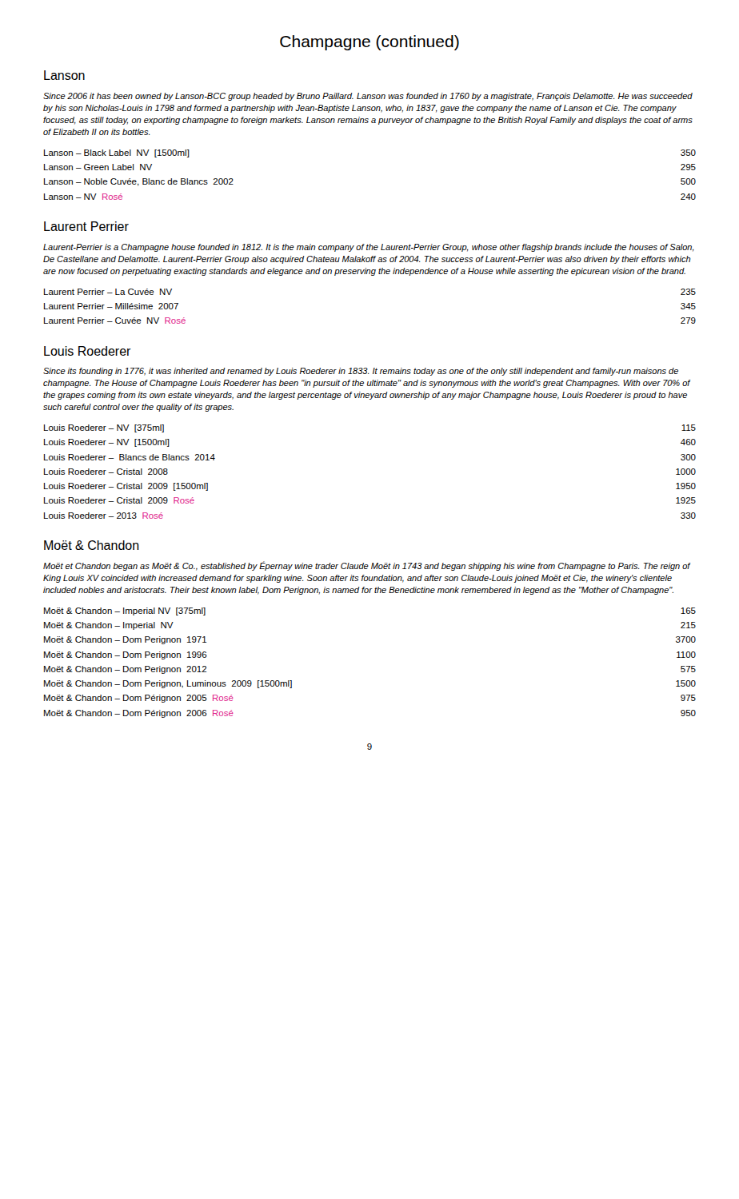Champagne (continued)
Lanson
Since 2006 it has been owned by Lanson-BCC group headed by Bruno Paillard. Lanson was founded in 1760 by a magistrate, François Delamotte. He was succeeded by his son Nicholas-Louis in 1798 and formed a partnership with Jean-Baptiste Lanson, who, in 1837, gave the company the name of Lanson et Cie. The company focused, as still today, on exporting champagne to foreign markets. Lanson remains a purveyor of champagne to the British Royal Family and displays the coat of arms of Elizabeth II on its bottles.
| Lanson – Black Label NV [1500ml] | 350 |
| Lanson – Green Label NV | 295 |
| Lanson – Noble Cuvée, Blanc de Blancs 2002 | 500 |
| Lanson – NV Rosé | 240 |
Laurent Perrier
Laurent-Perrier is a Champagne house founded in 1812. It is the main company of the Laurent-Perrier Group, whose other flagship brands include the houses of Salon, De Castellane and Delamotte. Laurent-Perrier Group also acquired Chateau Malakoff as of 2004. The success of Laurent-Perrier was also driven by their efforts which are now focused on perpetuating exacting standards and elegance and on preserving the independence of a House while asserting the epicurean vision of the brand.
| Laurent Perrier – La Cuvée NV | 235 |
| Laurent Perrier – Millésime 2007 | 345 |
| Laurent Perrier – Cuvée NV Rosé | 279 |
Louis Roederer
Since its founding in 1776, it was inherited and renamed by Louis Roederer in 1833. It remains today as one of the only still independent and family-run maisons de champagne. The House of Champagne Louis Roederer has been "in pursuit of the ultimate" and is synonymous with the world's great Champagnes. With over 70% of the grapes coming from its own estate vineyards, and the largest percentage of vineyard ownership of any major Champagne house, Louis Roederer is proud to have such careful control over the quality of its grapes.
| Louis Roederer – NV [375ml] | 115 |
| Louis Roederer – NV [1500ml] | 460 |
| Louis Roederer – Blancs de Blancs 2014 | 300 |
| Louis Roederer – Cristal 2008 | 1000 |
| Louis Roederer – Cristal 2009 [1500ml] | 1950 |
| Louis Roederer – Cristal 2009 Rosé | 1925 |
| Louis Roederer – 2013 Rosé | 330 |
Moët & Chandon
Moët et Chandon began as Moët & Co., established by Épernay wine trader Claude Moët in 1743 and began shipping his wine from Champagne to Paris. The reign of King Louis XV coincided with increased demand for sparkling wine. Soon after its foundation, and after son Claude-Louis joined Moët et Cie, the winery's clientele included nobles and aristocrats. Their best known label, Dom Perignon, is named for the Benedictine monk remembered in legend as the "Mother of Champagne".
| Moët & Chandon – Imperial NV [375ml] | 165 |
| Moët & Chandon – Imperial NV | 215 |
| Moët & Chandon – Dom Perignon 1971 | 3700 |
| Moët & Chandon – Dom Perignon 1996 | 1100 |
| Moët & Chandon – Dom Perignon 2012 | 575 |
| Moët & Chandon – Dom Perignon, Luminous 2009 [1500ml] | 1500 |
| Moët & Chandon – Dom Pérignon 2005 Rosé | 975 |
| Moët & Chandon – Dom Pérignon 2006 Rosé | 950 |
9